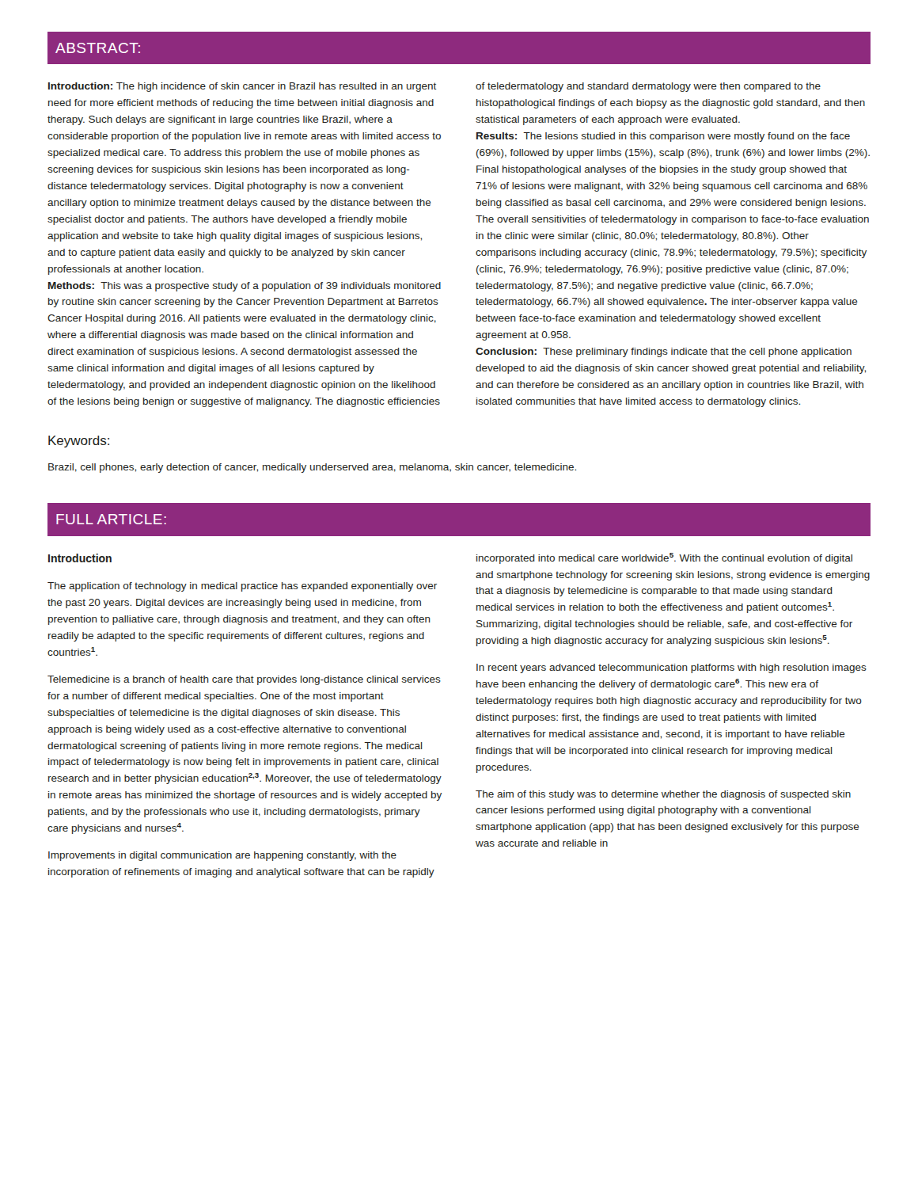ABSTRACT:
Introduction: The high incidence of skin cancer in Brazil has resulted in an urgent need for more efficient methods of reducing the time between initial diagnosis and therapy. Such delays are significant in large countries like Brazil, where a considerable proportion of the population live in remote areas with limited access to specialized medical care. To address this problem the use of mobile phones as screening devices for suspicious skin lesions has been incorporated as long-distance teledermatology services. Digital photography is now a convenient ancillary option to minimize treatment delays caused by the distance between the specialist doctor and patients. The authors have developed a friendly mobile application and website to take high quality digital images of suspicious lesions, and to capture patient data easily and quickly to be analyzed by skin cancer professionals at another location.
Methods: This was a prospective study of a population of 39 individuals monitored by routine skin cancer screening by the Cancer Prevention Department at Barretos Cancer Hospital during 2016. All patients were evaluated in the dermatology clinic, where a differential diagnosis was made based on the clinical information and direct examination of suspicious lesions. A second dermatologist assessed the same clinical information and digital images of all lesions captured by teledermatology, and provided an independent diagnostic opinion on the likelihood of the lesions being benign or suggestive of malignancy. The diagnostic efficiencies of teledermatology and standard dermatology were then compared to the histopathological findings of each biopsy as the diagnostic gold standard, and then statistical parameters of each approach were evaluated.
Results: The lesions studied in this comparison were mostly found on the face (69%), followed by upper limbs (15%), scalp (8%), trunk (6%) and lower limbs (2%). Final histopathological analyses of the biopsies in the study group showed that 71% of lesions were malignant, with 32% being squamous cell carcinoma and 68% being classified as basal cell carcinoma, and 29% were considered benign lesions. The overall sensitivities of teledermatology in comparison to face-to-face evaluation in the clinic were similar (clinic, 80.0%; teledermatology, 80.8%). Other comparisons including accuracy (clinic, 78.9%; teledermatology, 79.5%); specificity (clinic, 76.9%; teledermatology, 76.9%); positive predictive value (clinic, 87.0%; teledermatology, 87.5%); and negative predictive value (clinic, 66.7.0%; teledermatology, 66.7%) all showed equivalence. The inter-observer kappa value between face-to-face examination and teledermatology showed excellent agreement at 0.958.
Conclusion: These preliminary findings indicate that the cell phone application developed to aid the diagnosis of skin cancer showed great potential and reliability, and can therefore be considered as an ancillary option in countries like Brazil, with isolated communities that have limited access to dermatology clinics.
Keywords:
Brazil, cell phones, early detection of cancer, medically underserved area, melanoma, skin cancer, telemedicine.
FULL ARTICLE:
Introduction
The application of technology in medical practice has expanded exponentially over the past 20 years. Digital devices are increasingly being used in medicine, from prevention to palliative care, through diagnosis and treatment, and they can often readily be adapted to the specific requirements of different cultures, regions and countries1.
Telemedicine is a branch of health care that provides long-distance clinical services for a number of different medical specialties. One of the most important subspecialties of telemedicine is the digital diagnoses of skin disease. This approach is being widely used as a cost-effective alternative to conventional dermatological screening of patients living in more remote regions. The medical impact of teledermatology is now being felt in improvements in patient care, clinical research and in better physician education2,3. Moreover, the use of teledermatology in remote areas has minimized the shortage of resources and is widely accepted by patients, and by the professionals who use it, including dermatologists, primary care physicians and nurses4.
Improvements in digital communication are happening constantly, with the incorporation of refinements of imaging and analytical software that can be rapidly incorporated into medical care worldwide5. With the continual evolution of digital and smartphone technology for screening skin lesions, strong evidence is emerging that a diagnosis by telemedicine is comparable to that made using standard medical services in relation to both the effectiveness and patient outcomes1. Summarizing, digital technologies should be reliable, safe, and cost-effective for providing a high diagnostic accuracy for analyzing suspicious skin lesions5.
In recent years advanced telecommunication platforms with high resolution images have been enhancing the delivery of dermatologic care6. This new era of teledermatology requires both high diagnostic accuracy and reproducibility for two distinct purposes: first, the findings are used to treat patients with limited alternatives for medical assistance and, second, it is important to have reliable findings that will be incorporated into clinical research for improving medical procedures.
The aim of this study was to determine whether the diagnosis of suspected skin cancer lesions performed using digital photography with a conventional smartphone application (app) that has been designed exclusively for this purpose was accurate and reliable in